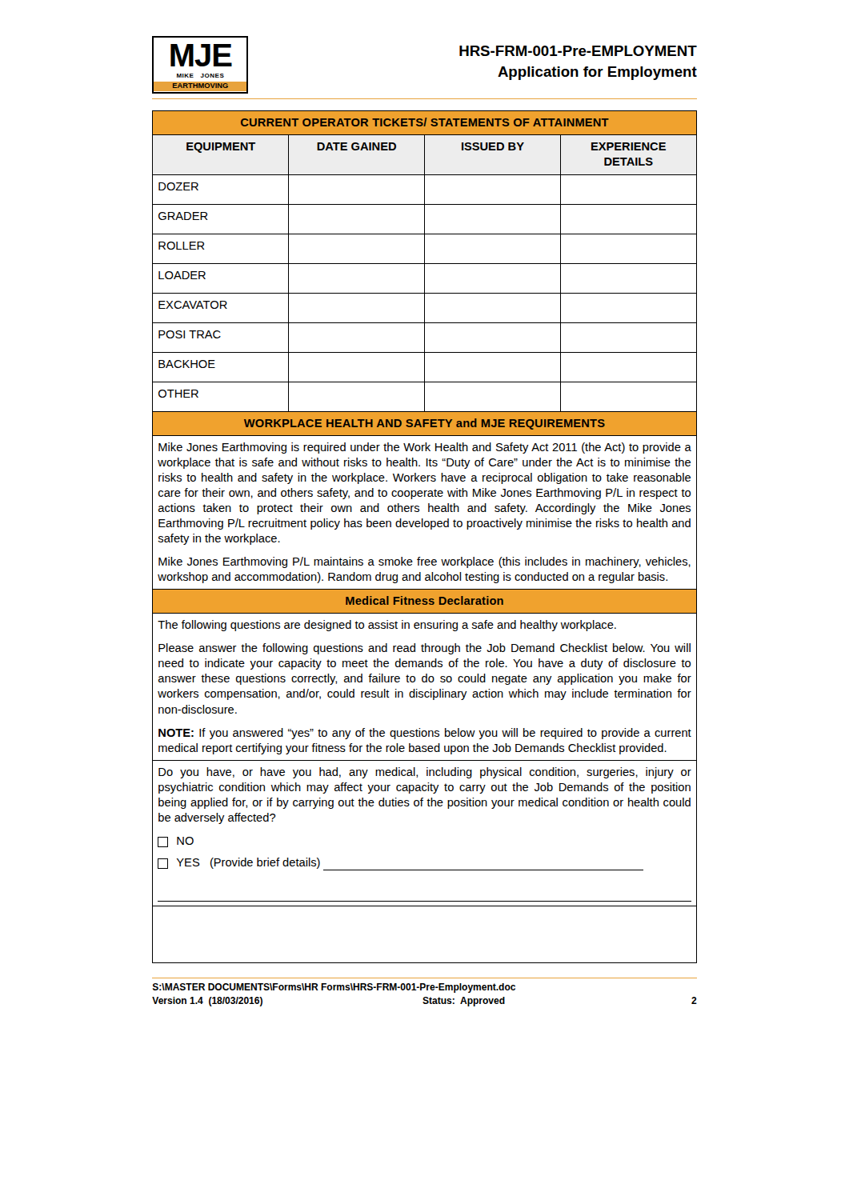MJE
MIKE JONES
EARTHMOVING
HRS-FRM-001-Pre-EMPLOYMENT
Application for Employment
| CURRENT OPERATOR TICKETS/ STATEMENTS OF ATTAINMENT |
| EQUIPMENT | DATE GAINED | ISSUED BY | EXPERIENCE DETAILS |
| DOZER | | | |
| GRADER | | | |
| ROLLER | | | |
| LOADER | | | |
| EXCAVATOR | | | |
| POSI TRAC | | | |
| BACKHOE | | | |
| OTHER | | | |
| WORKPLACE HEALTH AND SAFETY and MJE REQUIREMENTS |
| Mike Jones Earthmoving is required under the Work Health and Safety Act 2011 (the Act) to provide a workplace that is safe and without risks to health. Its “Duty of Care” under the Act is to minimise the risks to health and safety in the workplace. Workers have a reciprocal obligation to take reasonable care for their own, and others safety, and to cooperate with Mike Jones Earthmoving P/L in respect to actions taken to protect their own and others health and safety. Accordingly the Mike Jones Earthmoving P/L recruitment policy has been developed to proactively minimise the risks to health and safety in the workplace. Mike Jones Earthmoving P/L maintains a smoke free workplace (this includes in machinery, vehicles, workshop and accommodation). Random drug and alcohol testing is conducted on a regular basis. |
| Medical Fitness Declaration |
| The following questions are designed to assist in ensuring a safe and healthy workplace. Please answer the following questions and read through the Job Demand Checklist below. You will need to indicate your capacity to meet the demands of the role. You have a duty of disclosure to answer these questions correctly, and failure to do so could negate any application you make for workers compensation, and/or, could result in disciplinary action which may include termination for non-disclosure. NOTE: If you answered “yes” to any of the questions below you will be required to provide a current medical report certifying your fitness for the role based upon the Job Demands Checklist provided. |
| Do you have, or have you had, any medical, including physical condition, surgeries, injury or psychiatric condition which may affect your capacity to carry out the Job Demands of the position being applied for, or if by carrying out the duties of the position your medical condition or health could be adversely affected? NO YES (Provide brief details) |
S:\MASTER DOCUMENTS\Forms\HR Forms\HRS-FRM-001-Pre-Employment.doc
Version 1.4 (18/03/2016) Status: Approved 2